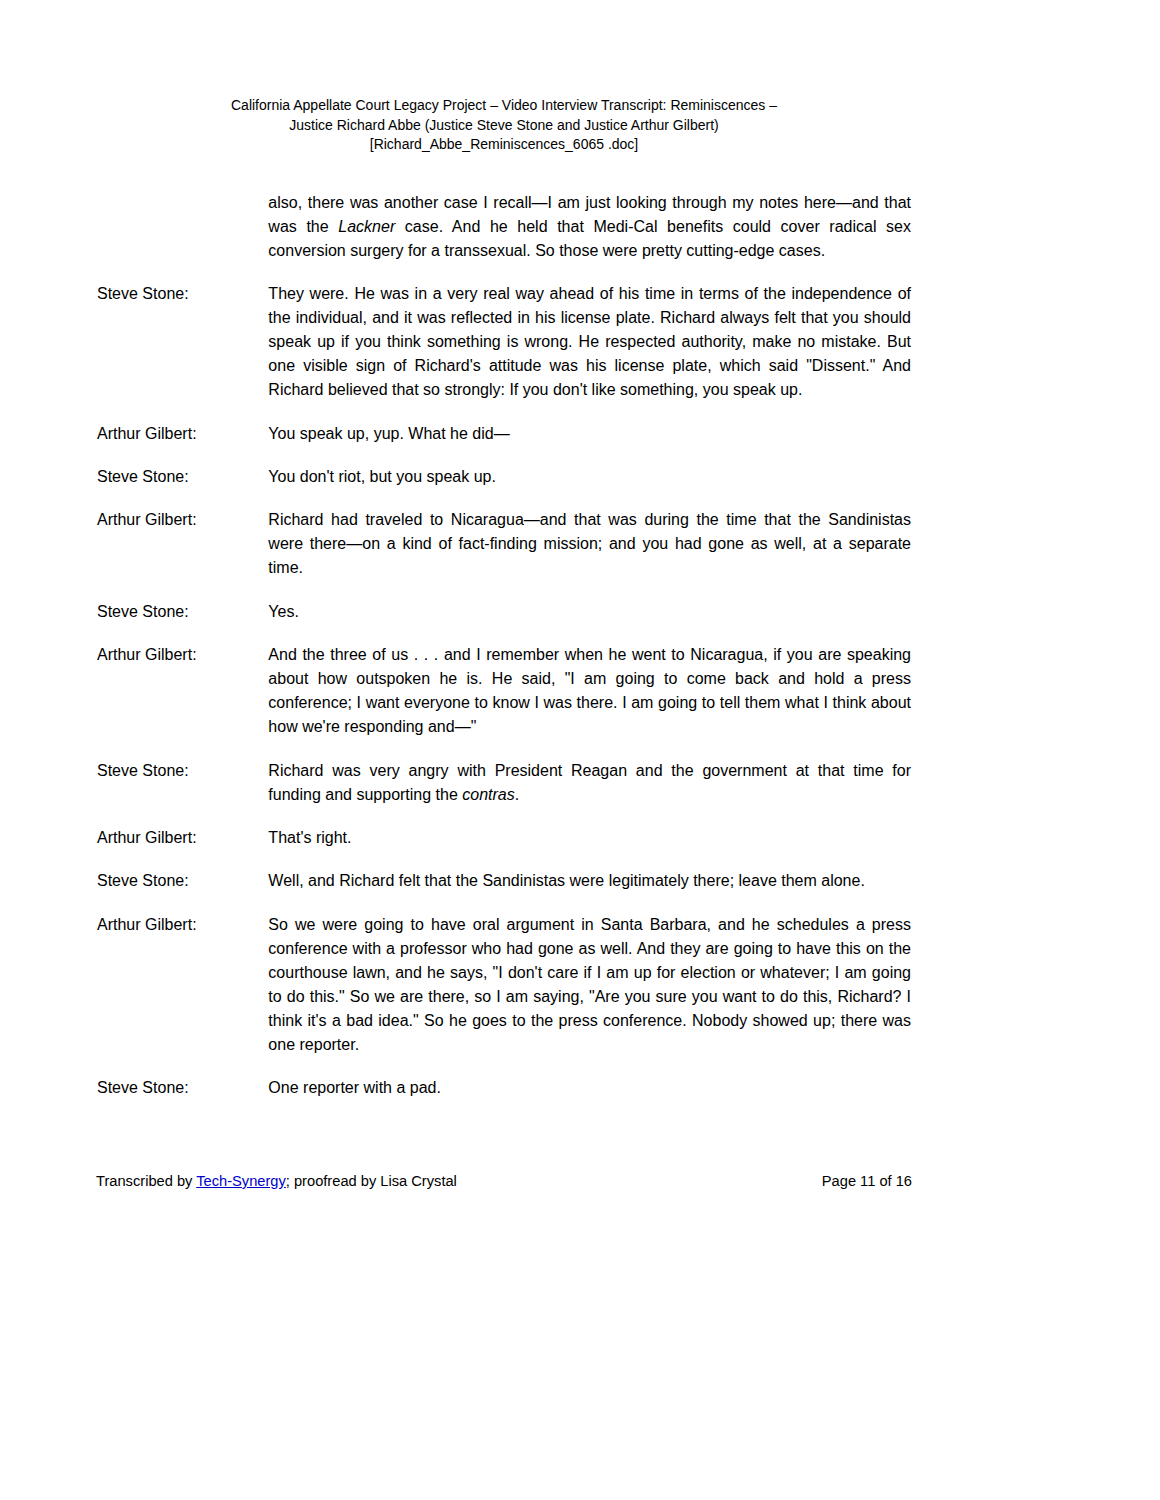California Appellate Court Legacy Project – Video Interview Transcript: Reminiscences –
Justice Richard Abbe (Justice Steve Stone and Justice Arthur Gilbert)
[Richard_Abbe_Reminiscences_6065 .doc]
| | also, there was another case I recall—I am just looking through my notes here—and that was the Lackner case. And he held that Medi-Cal benefits could cover radical sex conversion surgery for a transsexual. So those were pretty cutting-edge cases. |
| Steve Stone: | They were. He was in a very real way ahead of his time in terms of the independence of the individual, and it was reflected in his license plate. Richard always felt that you should speak up if you think something is wrong. He respected authority, make no mistake. But one visible sign of Richard's attitude was his license plate, which said "Dissent." And Richard believed that so strongly: If you don't like something, you speak up. |
| Arthur Gilbert: | You speak up, yup. What he did— |
| Steve Stone: | You don't riot, but you speak up. |
| Arthur Gilbert: | Richard had traveled to Nicaragua—and that was during the time that the Sandinistas were there—on a kind of fact-finding mission; and you had gone as well, at a separate time. |
| Steve Stone: | Yes. |
| Arthur Gilbert: | And the three of us . . . and I remember when he went to Nicaragua, if you are speaking about how outspoken he is. He said, "I am going to come back and hold a press conference; I want everyone to know I was there. I am going to tell them what I think about how we're responding and—" |
| Steve Stone: | Richard was very angry with President Reagan and the government at that time for funding and supporting the contras . |
| Arthur Gilbert: | That's right. |
| Steve Stone: | Well, and Richard felt that the Sandinistas were legitimately there; leave them alone. |
| Arthur Gilbert: | So we were going to have oral argument in Santa Barbara, and he schedules a press conference with a professor who had gone as well. And they are going to have this on the courthouse lawn, and he says, "I don't care if I am up for election or whatever; I am going to do this." So we are there, so I am saying, "Are you sure you want to do this, Richard? I think it's a bad idea." So he goes to the press conference. Nobody showed up; there was one reporter. |
| Steve Stone: | One reporter with a pad. |
Transcribed by Tech-Synergy; proofread by Lisa Crystal Page 11 of 16